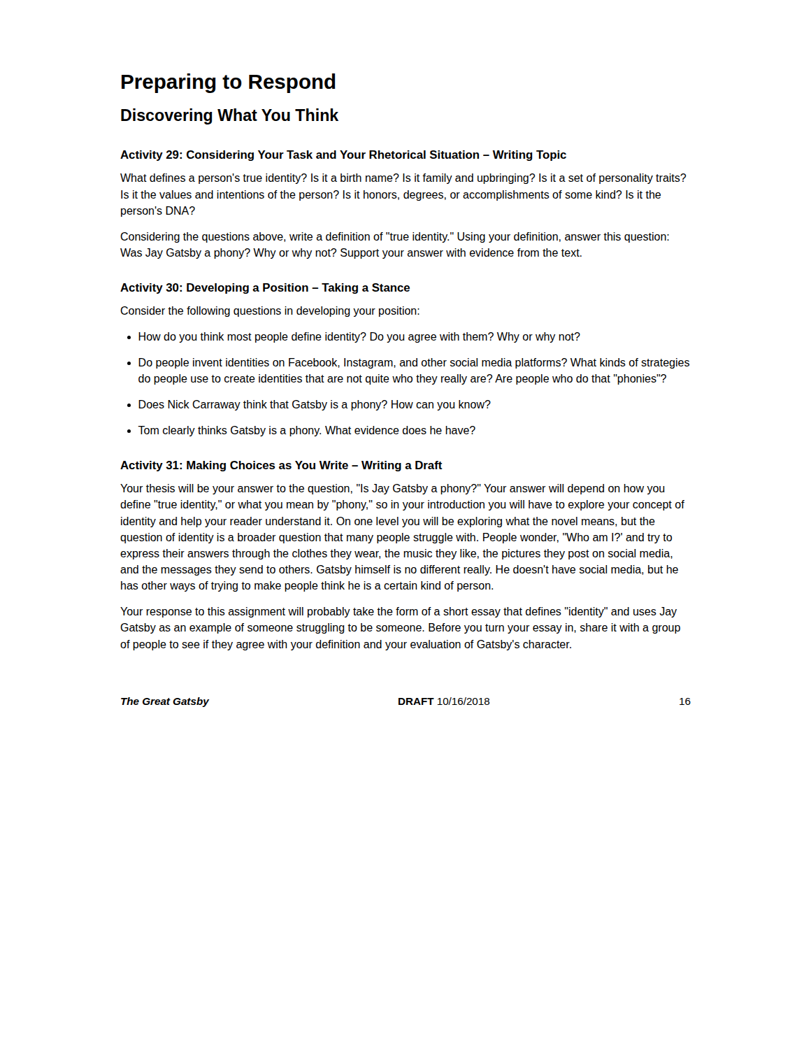Preparing to Respond
Discovering What You Think
Activity 29: Considering Your Task and Your Rhetorical Situation – Writing Topic
What defines a person's true identity? Is it a birth name? Is it family and upbringing? Is it a set of personality traits? Is it the values and intentions of the person? Is it honors, degrees, or accomplishments of some kind? Is it the person's DNA?
Considering the questions above, write a definition of "true identity." Using your definition, answer this question: Was Jay Gatsby a phony? Why or why not? Support your answer with evidence from the text.
Activity 30: Developing a Position – Taking a Stance
Consider the following questions in developing your position:
How do you think most people define identity? Do you agree with them? Why or why not?
Do people invent identities on Facebook, Instagram, and other social media platforms? What kinds of strategies do people use to create identities that are not quite who they really are? Are people who do that "phonies"?
Does Nick Carraway think that Gatsby is a phony? How can you know?
Tom clearly thinks Gatsby is a phony. What evidence does he have?
Activity 31: Making Choices as You Write – Writing a Draft
Your thesis will be your answer to the question, "Is Jay Gatsby a phony?" Your answer will depend on how you define "true identity," or what you mean by "phony," so in your introduction you will have to explore your concept of identity and help your reader understand it. On one level you will be exploring what the novel means, but the question of identity is a broader question that many people struggle with. People wonder, "Who am I?' and try to express their answers through the clothes they wear, the music they like, the pictures they post on social media, and the messages they send to others. Gatsby himself is no different really. He doesn't have social media, but he has other ways of trying to make people think he is a certain kind of person.
Your response to this assignment will probably take the form of a short essay that defines "identity" and uses Jay Gatsby as an example of someone struggling to be someone. Before you turn your essay in, share it with a group of people to see if they agree with your definition and your evaluation of Gatsby's character.
The Great Gatsby DRAFT 10/16/2018 16